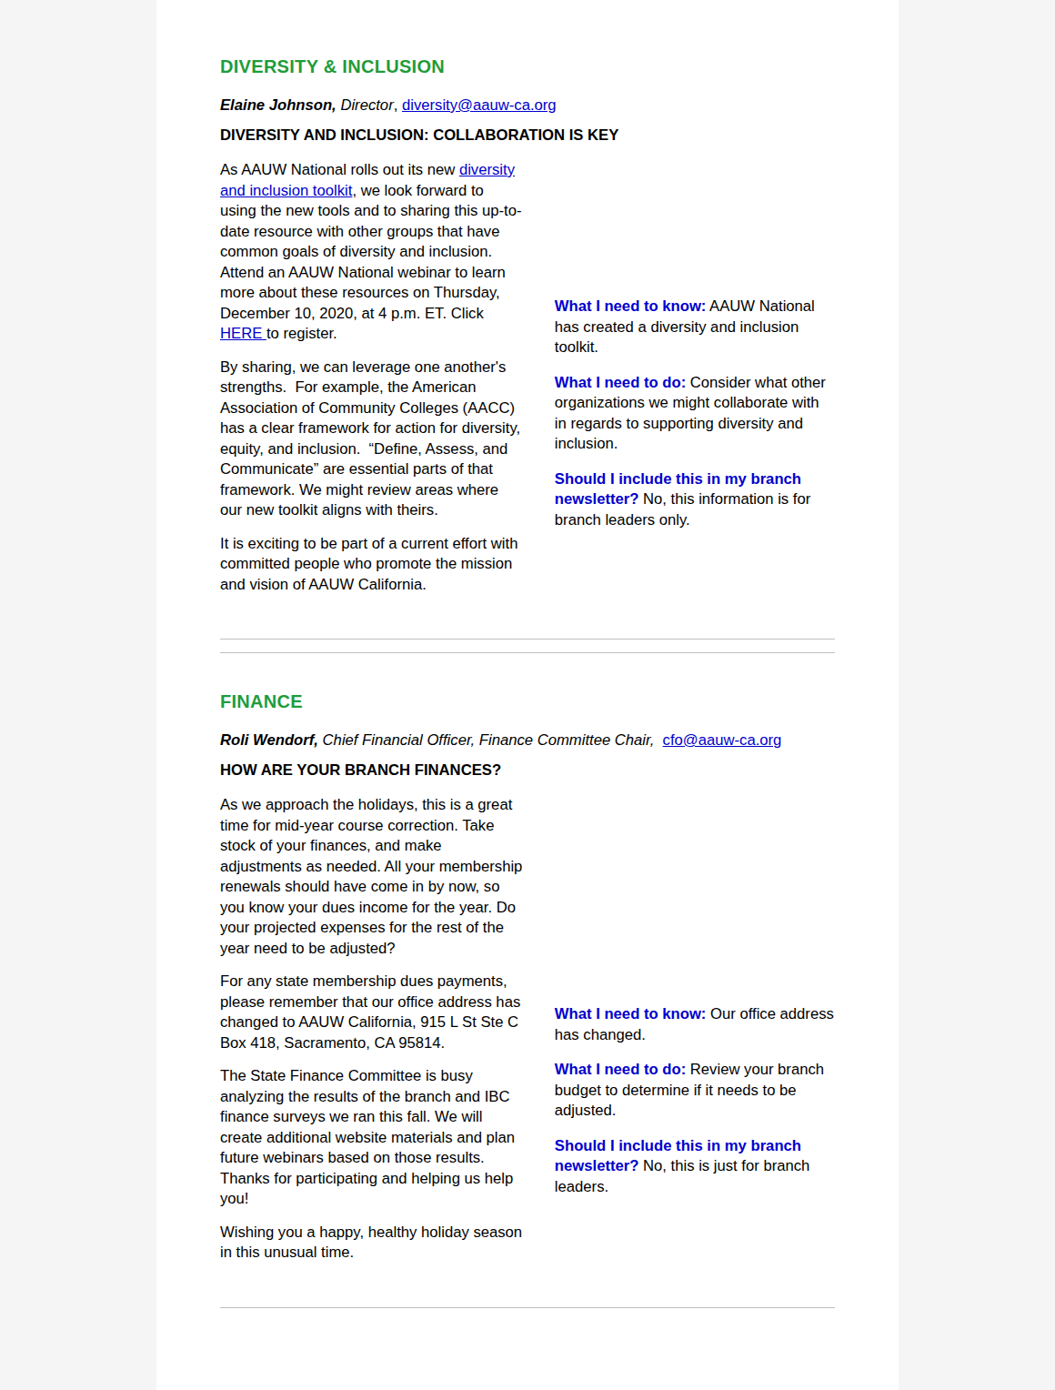DIVERSITY & INCLUSION
Elaine Johnson, Director, diversity@aauw-ca.org
DIVERSITY AND INCLUSION: COLLABORATION IS KEY
As AAUW National rolls out its new diversity and inclusion toolkit, we look forward to using the new tools and to sharing this up-to-date resource with other groups that have common goals of diversity and inclusion. Attend an AAUW National webinar to learn more about these resources on Thursday, December 10, 2020, at 4 p.m. ET. Click HERE to register.
By sharing, we can leverage one another's strengths. For example, the American Association of Community Colleges (AACC) has a clear framework for action for diversity, equity, and inclusion. “Define, Assess, and Communicate” are essential parts of that framework. We might review areas where our new toolkit aligns with theirs.
It is exciting to be part of a current effort with committed people who promote the mission and vision of AAUW California.
What I need to know: AAUW National has created a diversity and inclusion toolkit.
What I need to do: Consider what other organizations we might collaborate with in regards to supporting diversity and inclusion.
Should I include this in my branch newsletter? No, this information is for branch leaders only.
FINANCE
Roli Wendorf, Chief Financial Officer, Finance Committee Chair, cfo@aauw-ca.org
HOW ARE YOUR BRANCH FINANCES?
As we approach the holidays, this is a great time for mid-year course correction. Take stock of your finances, and make adjustments as needed. All your membership renewals should have come in by now, so you know your dues income for the year. Do your projected expenses for the rest of the year need to be adjusted?
For any state membership dues payments, please remember that our office address has changed to AAUW California, 915 L St Ste C Box 418, Sacramento, CA 95814.
The State Finance Committee is busy analyzing the results of the branch and IBC finance surveys we ran this fall. We will create additional website materials and plan future webinars based on those results. Thanks for participating and helping us help you!
Wishing you a happy, healthy holiday season in this unusual time.
What I need to know: Our office address has changed.
What I need to do: Review your branch budget to determine if it needs to be adjusted.
Should I include this in my branch newsletter? No, this is just for branch leaders.